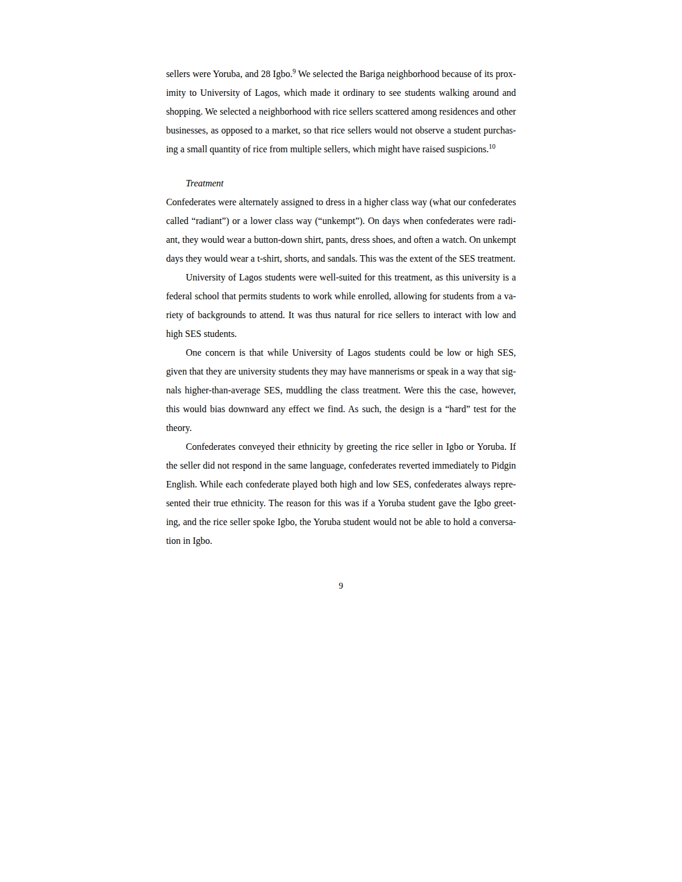sellers were Yoruba, and 28 Igbo.9 We selected the Bariga neighborhood because of its proximity to University of Lagos, which made it ordinary to see students walking around and shopping. We selected a neighborhood with rice sellers scattered among residences and other businesses, as opposed to a market, so that rice sellers would not observe a student purchasing a small quantity of rice from multiple sellers, which might have raised suspicions.10
Treatment
Confederates were alternately assigned to dress in a higher class way (what our confederates called “radiant”) or a lower class way (“unkempt”). On days when confederates were radiant, they would wear a button-down shirt, pants, dress shoes, and often a watch. On unkempt days they would wear a t-shirt, shorts, and sandals. This was the extent of the SES treatment.
University of Lagos students were well-suited for this treatment, as this university is a federal school that permits students to work while enrolled, allowing for students from a variety of backgrounds to attend. It was thus natural for rice sellers to interact with low and high SES students.
One concern is that while University of Lagos students could be low or high SES, given that they are university students they may have mannerisms or speak in a way that signals higher-than-average SES, muddling the class treatment. Were this the case, however, this would bias downward any effect we find. As such, the design is a “hard” test for the theory.
Confederates conveyed their ethnicity by greeting the rice seller in Igbo or Yoruba. If the seller did not respond in the same language, confederates reverted immediately to Pidgin English. While each confederate played both high and low SES, confederates always represented their true ethnicity. The reason for this was if a Yoruba student gave the Igbo greeting, and the rice seller spoke Igbo, the Yoruba student would not be able to hold a conversation in Igbo.
9